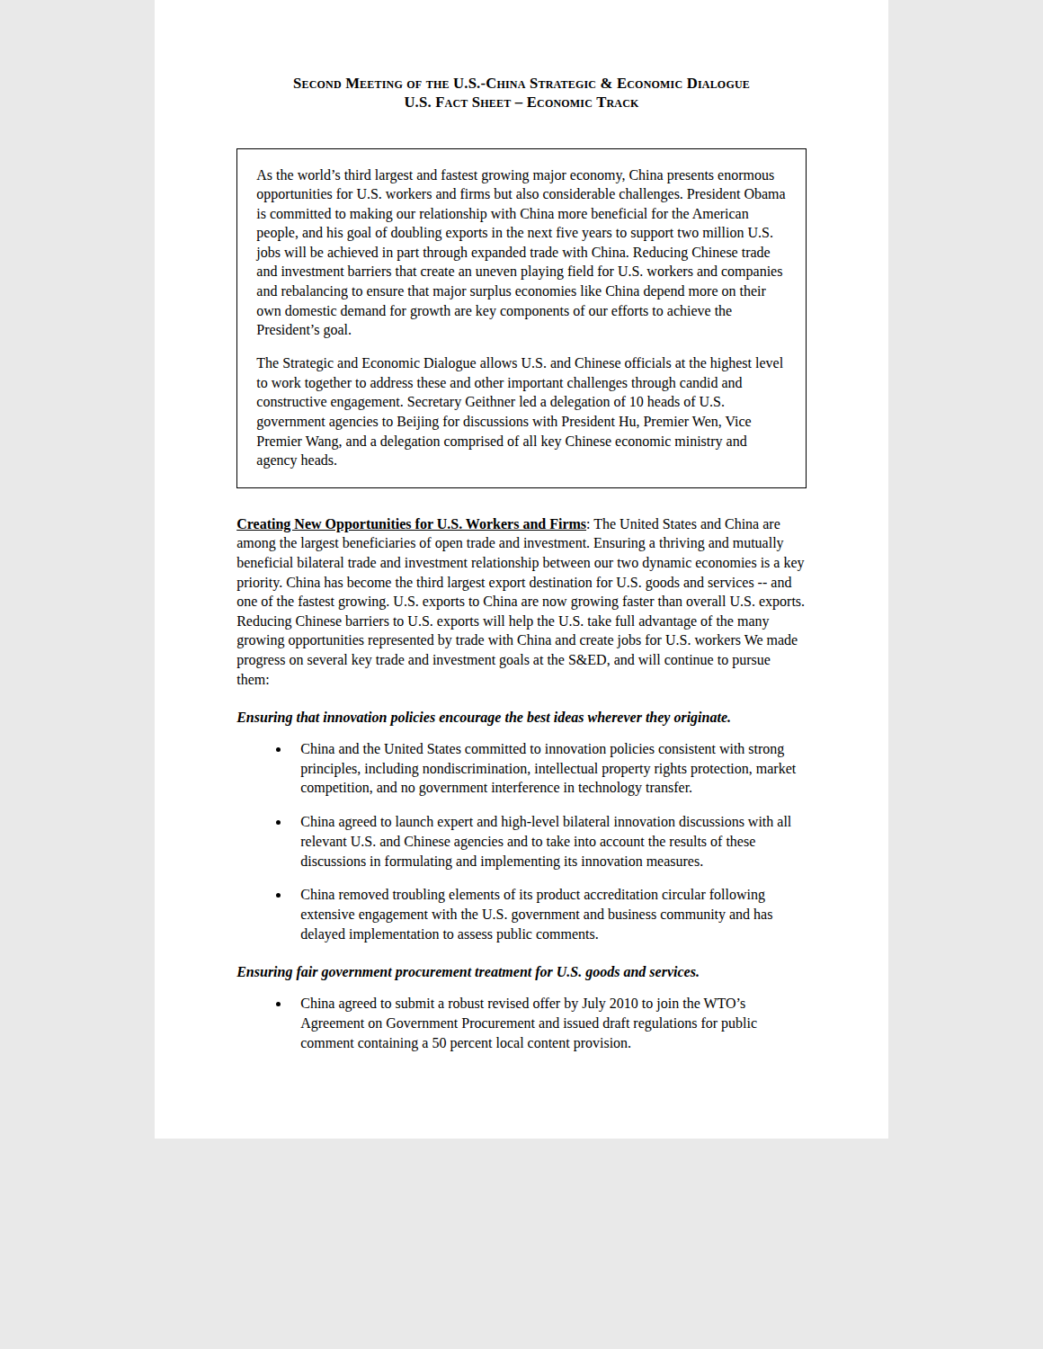Second Meeting of the U.S.-China Strategic & Economic Dialogue U.S. Fact Sheet – Economic Track
As the world’s third largest and fastest growing major economy, China presents enormous opportunities for U.S. workers and firms but also considerable challenges. President Obama is committed to making our relationship with China more beneficial for the American people, and his goal of doubling exports in the next five years to support two million U.S. jobs will be achieved in part through expanded trade with China. Reducing Chinese trade and investment barriers that create an uneven playing field for U.S. workers and companies and rebalancing to ensure that major surplus economies like China depend more on their own domestic demand for growth are key components of our efforts to achieve the President’s goal.
The Strategic and Economic Dialogue allows U.S. and Chinese officials at the highest level to work together to address these and other important challenges through candid and constructive engagement. Secretary Geithner led a delegation of 10 heads of U.S. government agencies to Beijing for discussions with President Hu, Premier Wen, Vice Premier Wang, and a delegation comprised of all key Chinese economic ministry and agency heads.
Creating New Opportunities for U.S. Workers and Firms: The United States and China are among the largest beneficiaries of open trade and investment. Ensuring a thriving and mutually beneficial bilateral trade and investment relationship between our two dynamic economies is a key priority. China has become the third largest export destination for U.S. goods and services -- and one of the fastest growing. U.S. exports to China are now growing faster than overall U.S. exports. Reducing Chinese barriers to U.S. exports will help the U.S. take full advantage of the many growing opportunities represented by trade with China and create jobs for U.S. workers We made progress on several key trade and investment goals at the S&ED, and will continue to pursue them:
Ensuring that innovation policies encourage the best ideas wherever they originate.
China and the United States committed to innovation policies consistent with strong principles, including nondiscrimination, intellectual property rights protection, market competition, and no government interference in technology transfer.
China agreed to launch expert and high-level bilateral innovation discussions with all relevant U.S. and Chinese agencies and to take into account the results of these discussions in formulating and implementing its innovation measures.
China removed troubling elements of its product accreditation circular following extensive engagement with the U.S. government and business community and has delayed implementation to assess public comments.
Ensuring fair government procurement treatment for U.S. goods and services.
China agreed to submit a robust revised offer by July 2010 to join the WTO’s Agreement on Government Procurement and issued draft regulations for public comment containing a 50 percent local content provision.